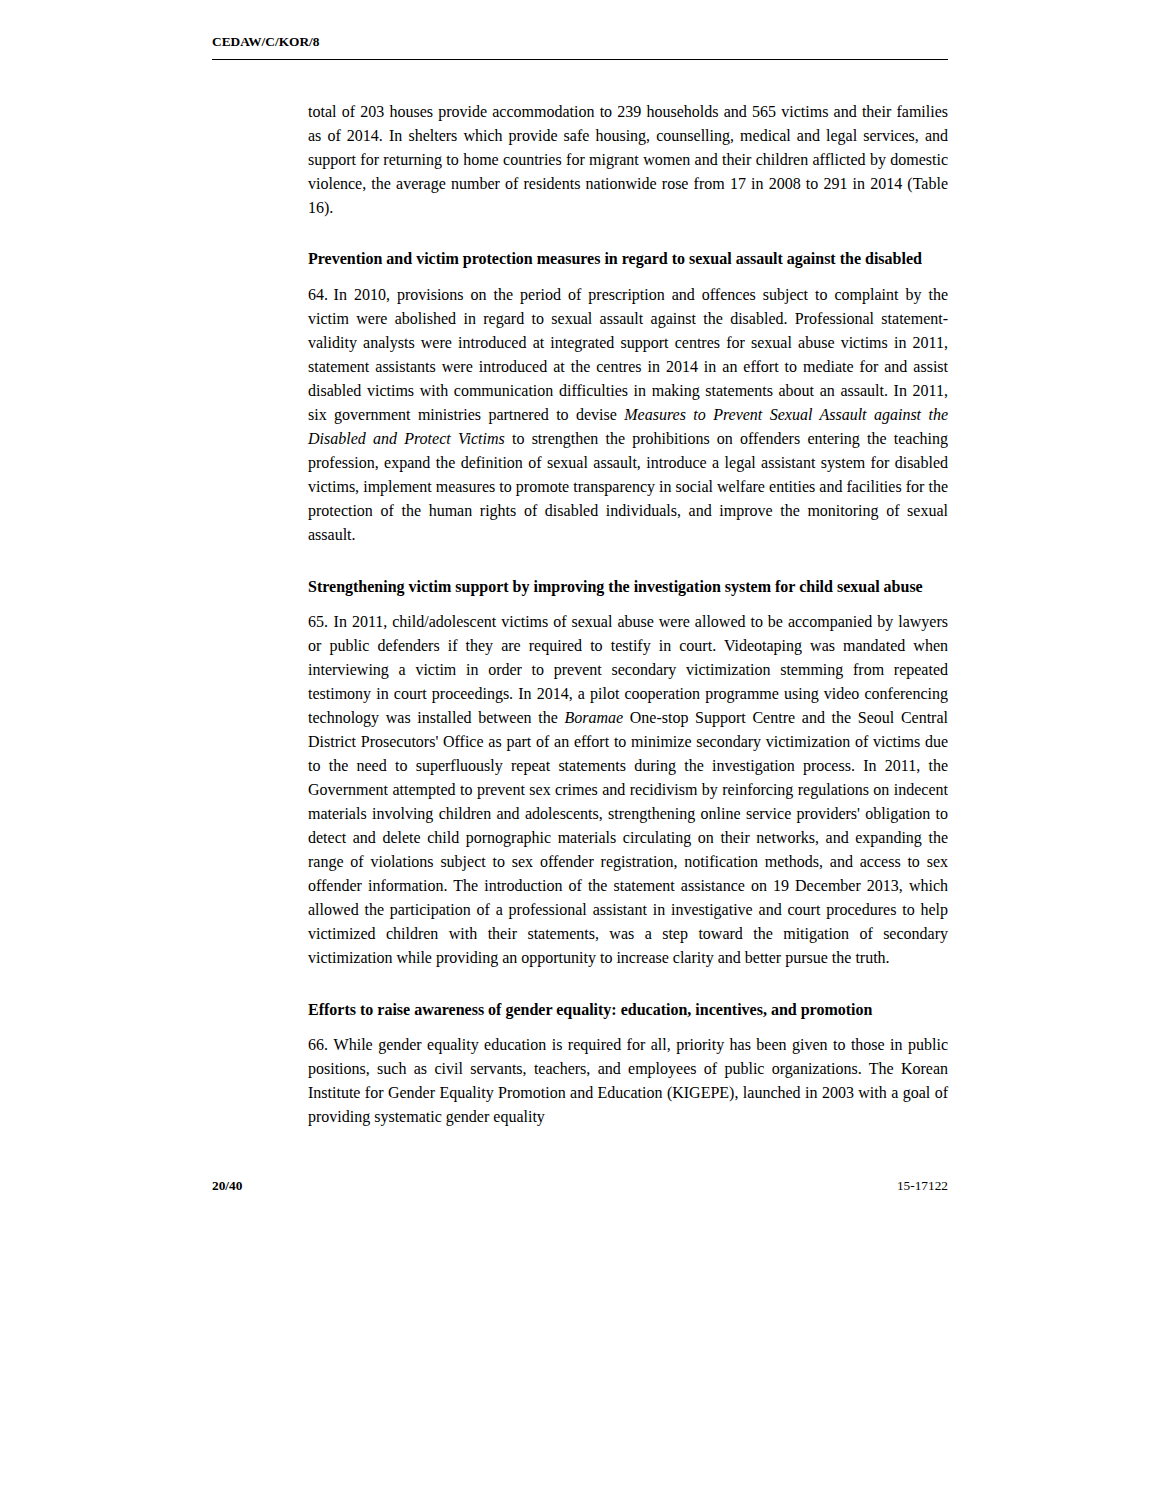CEDAW/C/KOR/8
total of 203 houses provide accommodation to 239 households and 565 victims and their families as of 2014. In shelters which provide safe housing, counselling, medical and legal services, and support for returning to home countries for migrant women and their children afflicted by domestic violence, the average number of residents nationwide rose from 17 in 2008 to 291 in 2014 (Table 16).
Prevention and victim protection measures in regard to sexual assault against the disabled
64. In 2010, provisions on the period of prescription and offences subject to complaint by the victim were abolished in regard to sexual assault against the disabled. Professional statement-validity analysts were introduced at integrated support centres for sexual abuse victims in 2011, statement assistants were introduced at the centres in 2014 in an effort to mediate for and assist disabled victims with communication difficulties in making statements about an assault. In 2011, six government ministries partnered to devise Measures to Prevent Sexual Assault against the Disabled and Protect Victims to strengthen the prohibitions on offenders entering the teaching profession, expand the definition of sexual assault, introduce a legal assistant system for disabled victims, implement measures to promote transparency in social welfare entities and facilities for the protection of the human rights of disabled individuals, and improve the monitoring of sexual assault.
Strengthening victim support by improving the investigation system for child sexual abuse
65. In 2011, child/adolescent victims of sexual abuse were allowed to be accompanied by lawyers or public defenders if they are required to testify in court. Videotaping was mandated when interviewing a victim in order to prevent secondary victimization stemming from repeated testimony in court proceedings. In 2014, a pilot cooperation programme using video conferencing technology was installed between the Boramae One-stop Support Centre and the Seoul Central District Prosecutors' Office as part of an effort to minimize secondary victimization of victims due to the need to superfluously repeat statements during the investigation process. In 2011, the Government attempted to prevent sex crimes and recidivism by reinforcing regulations on indecent materials involving children and adolescents, strengthening online service providers' obligation to detect and delete child pornographic materials circulating on their networks, and expanding the range of violations subject to sex offender registration, notification methods, and access to sex offender information. The introduction of the statement assistance on 19 December 2013, which allowed the participation of a professional assistant in investigative and court procedures to help victimized children with their statements, was a step toward the mitigation of secondary victimization while providing an opportunity to increase clarity and better pursue the truth.
Efforts to raise awareness of gender equality: education, incentives, and promotion
66. While gender equality education is required for all, priority has been given to those in public positions, such as civil servants, teachers, and employees of public organizations. The Korean Institute for Gender Equality Promotion and Education (KIGEPE), launched in 2003 with a goal of providing systematic gender equality
20/40 15-17122